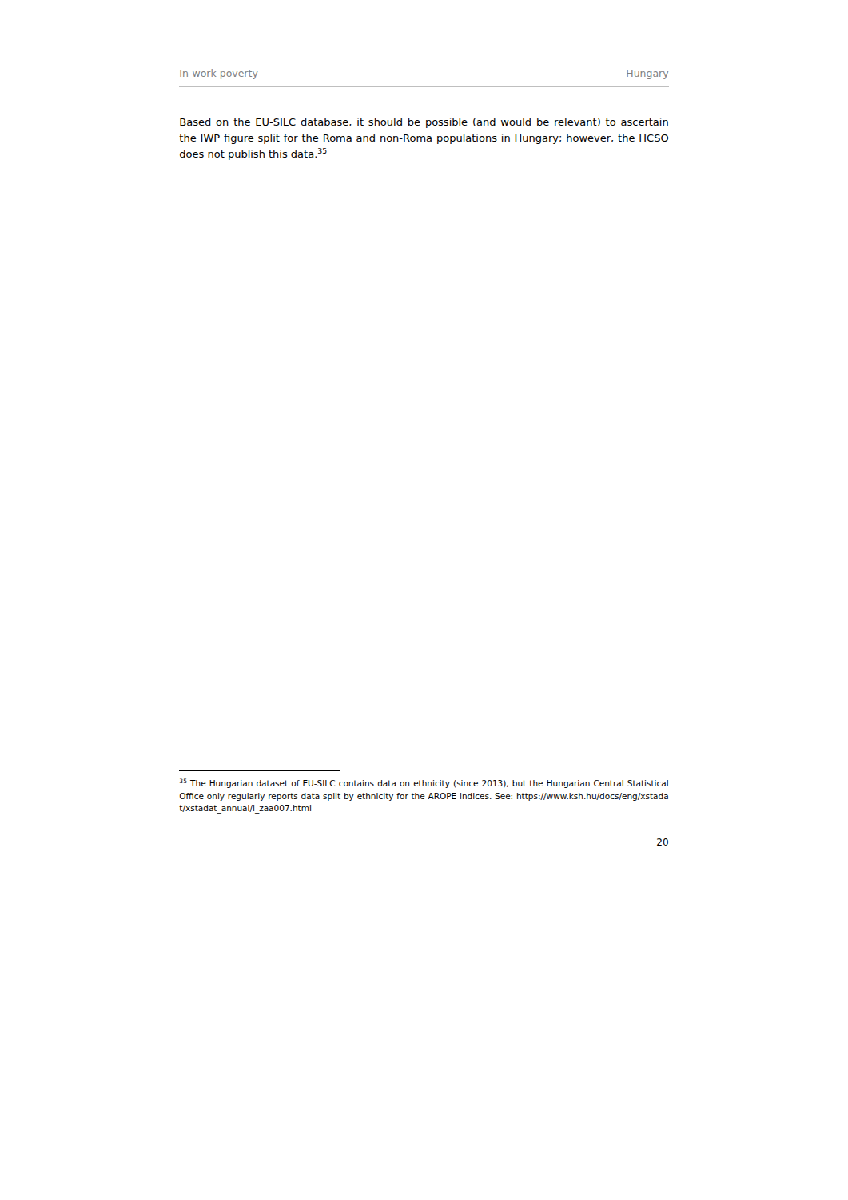In-work poverty Hungary
Based on the EU-SILC database, it should be possible (and would be relevant) to ascertain the IWP figure split for the Roma and non-Roma populations in Hungary; however, the HCSO does not publish this data.35
35 The Hungarian dataset of EU-SILC contains data on ethnicity (since 2013), but the Hungarian Central Statistical Office only regularly reports data split by ethnicity for the AROPE indices. See: https://www.ksh.hu/docs/eng/xstadat/xstadat_annual/i_zaa007.html
20